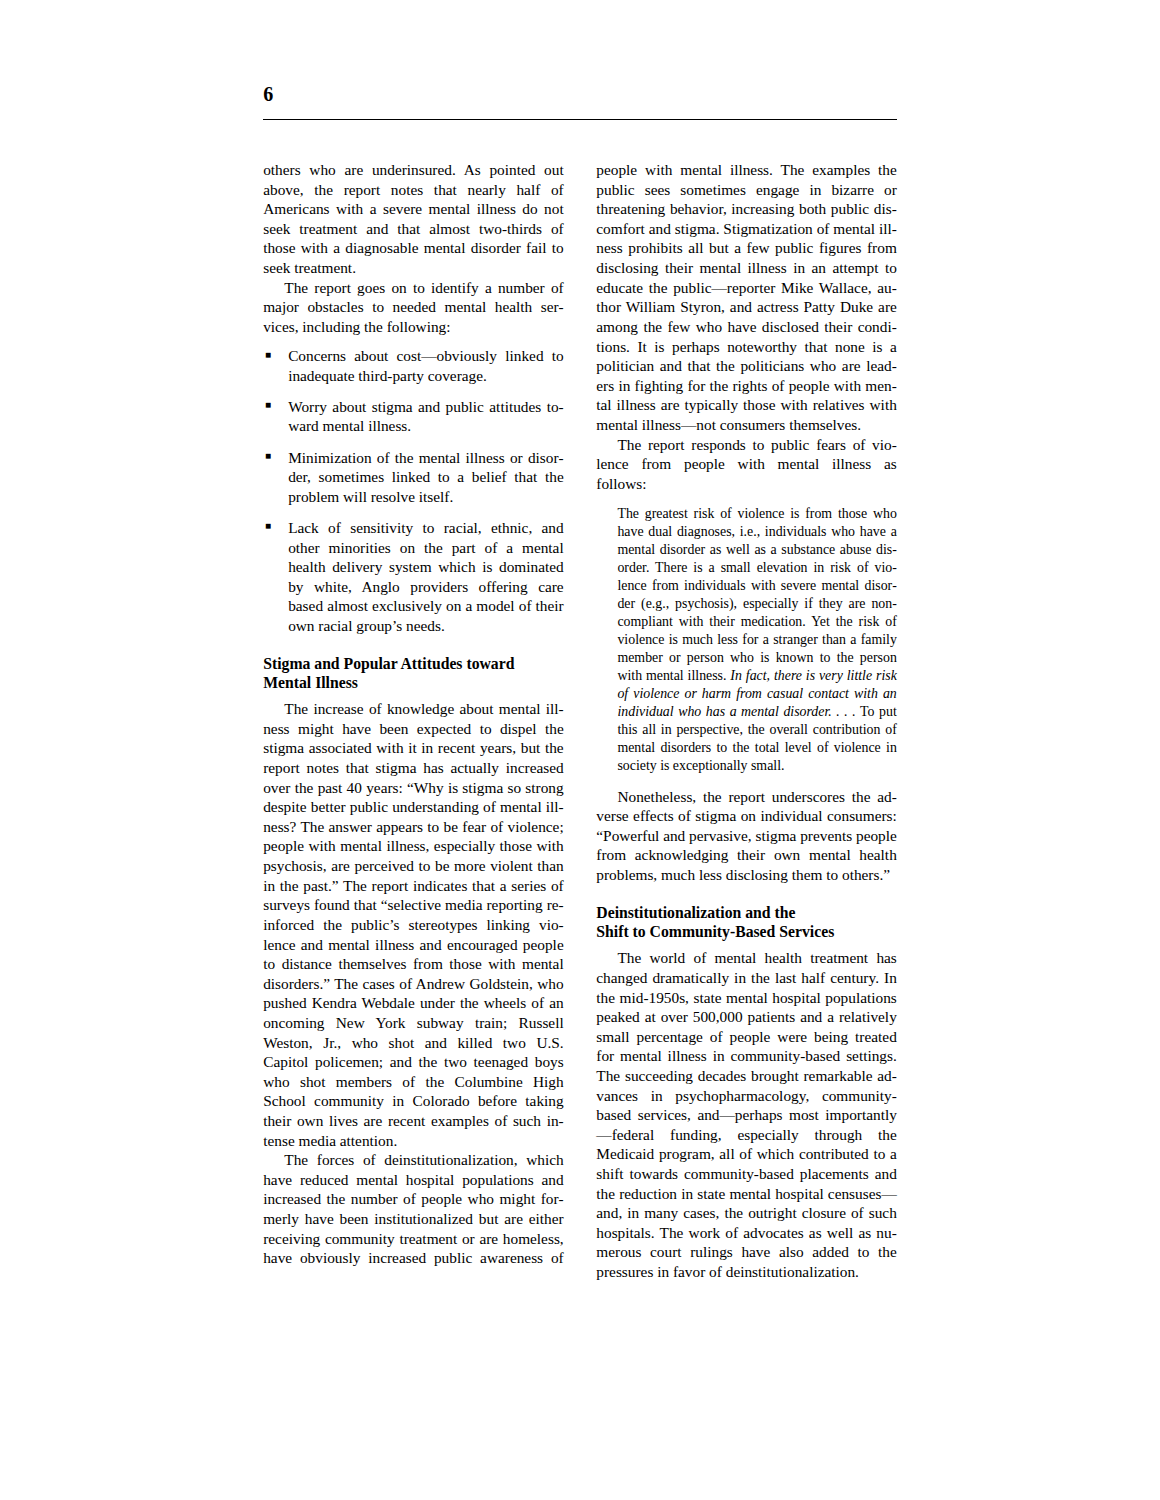6
others who are underinsured. As pointed out above, the report notes that nearly half of Americans with a severe mental illness do not seek treatment and that almost two-thirds of those with a diagnosable mental disorder fail to seek treatment.
The report goes on to identify a number of major obstacles to needed mental health services, including the following:
Concerns about cost—obviously linked to inadequate third-party coverage.
Worry about stigma and public attitudes toward mental illness.
Minimization of the mental illness or disorder, sometimes linked to a belief that the problem will resolve itself.
Lack of sensitivity to racial, ethnic, and other minorities on the part of a mental health delivery system which is dominated by white, Anglo providers offering care based almost exclusively on a model of their own racial group’s needs.
Stigma and Popular Attitudes toward
Mental Illness
The increase of knowledge about mental illness might have been expected to dispel the stigma associated with it in recent years, but the report notes that stigma has actually increased over the past 40 years: “Why is stigma so strong despite better public understanding of mental illness? The answer appears to be fear of violence; people with mental illness, especially those with psychosis, are perceived to be more violent than in the past.” The report indicates that a series of surveys found that “selective media reporting reinforced the public’s stereotypes linking violence and mental illness and encouraged people to distance themselves from those with mental disorders.” The cases of Andrew Goldstein, who pushed Kendra Webdale under the wheels of an oncoming New York subway train; Russell Weston, Jr., who shot and killed two U.S. Capitol policemen; and the two teenaged boys who shot members of the Columbine High School community in Colorado before taking their own lives are recent examples of such intense media attention.
The forces of deinstitutionalization, which have reduced mental hospital populations and increased the number of people who might formerly have been institutionalized but are either receiving community treatment or are homeless, have obviously increased public awareness of people with mental illness. The examples the public sees sometimes engage in bizarre or threatening behavior, increasing both public discomfort and stigma. Stigmatization of mental illness prohibits all but a few public figures from disclosing their mental illness in an attempt to educate the public—reporter Mike Wallace, author William Styron, and actress Patty Duke are among the few who have disclosed their conditions. It is perhaps noteworthy that none is a politician and that the politicians who are leaders in fighting for the rights of people with mental illness are typically those with relatives with mental illness—not consumers themselves.
The report responds to public fears of violence from people with mental illness as follows:
The greatest risk of violence is from those who have dual diagnoses, i.e., individuals who have a mental disorder as well as a substance abuse disorder. There is a small elevation in risk of violence from individuals with severe mental disorder (e.g., psychosis), especially if they are noncompliant with their medication. Yet the risk of violence is much less for a stranger than a family member or person who is known to the person with mental illness. In fact, there is very little risk of violence or harm from casual contact with an individual who has a mental disorder. . . . To put this all in perspective, the overall contribution of mental disorders to the total level of violence in society is exceptionally small.
Nonetheless, the report underscores the adverse effects of stigma on individual consumers: “Powerful and pervasive, stigma prevents people from acknowledging their own mental health problems, much less disclosing them to others.”
Deinstitutionalization and the
Shift to Community-Based Services
The world of mental health treatment has changed dramatically in the last half century. In the mid-1950s, state mental hospital populations peaked at over 500,000 patients and a relatively small percentage of people were being treated for mental illness in community-based settings. The succeeding decades brought remarkable advances in psychopharmacology, community-based services, and—perhaps most importantly—federal funding, especially through the Medicaid program, all of which contributed to a shift towards community-based placements and the reduction in state mental hospital censuses—and, in many cases, the outright closure of such hospitals. The work of advocates as well as numerous court rulings have also added to the pressures in favor of deinstitutionalization.